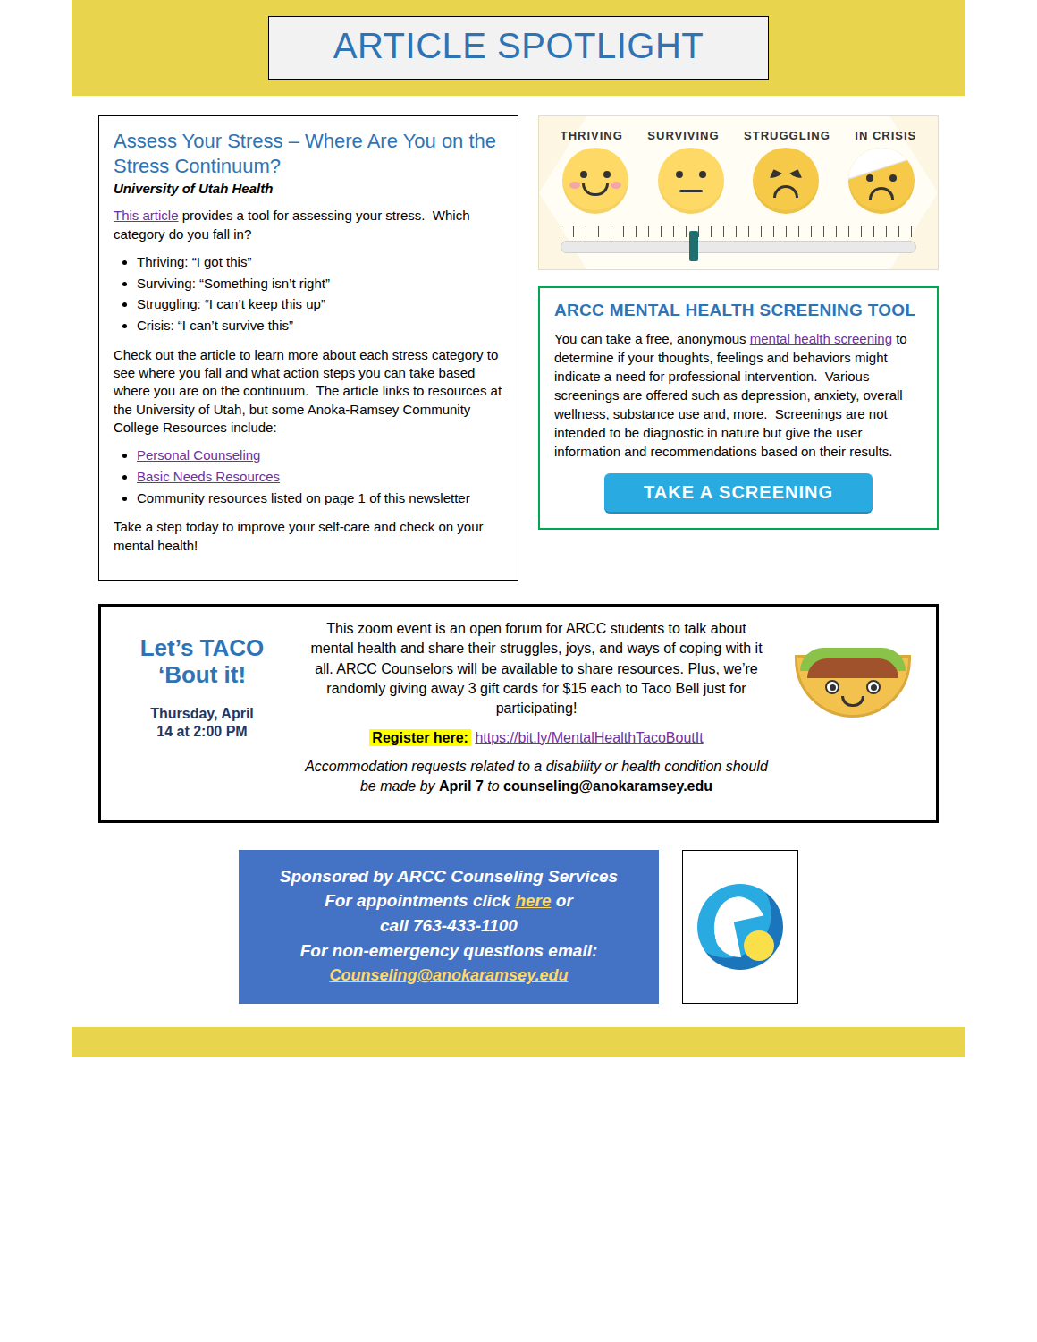ARTICLE SPOTLIGHT
Assess Your Stress – Where Are You on the Stress Continuum?
University of Utah Health
This article provides a tool for assessing your stress. Which category do you fall in?
Thriving: “I got this”
Surviving: “Something isn’t right”
Struggling: “I can’t keep this up”
Crisis: “I can’t survive this”
Check out the article to learn more about each stress category to see where you fall and what action steps you can take based where you are on the continuum. The article links to resources at the University of Utah, but some Anoka-Ramsey Community College Resources include:
Personal Counseling
Basic Needs Resources
Community resources listed on page 1 of this newsletter
Take a step today to improve your self-care and check on your mental health!
THRIVING SURVIVING STRUGGLING IN CRISIS
ARCC MENTAL HEALTH SCREENING TOOL
You can take a free, anonymous mental health screening to determine if your thoughts, feelings and behaviors might indicate a need for professional intervention. Various screenings are offered such as depression, anxiety, overall wellness, substance use and, more. Screenings are not intended to be diagnostic in nature but give the user information and recommendations based on their results.
TAKE A SCREENING
Let’s TACO
‘Bout it!
Thursday, April
14 at 2:00 PM
This zoom event is an open forum for ARCC students to talk about mental health and share their struggles, joys, and ways of coping with it all. ARCC Counselors will be available to share resources. Plus, we’re randomly giving away 3 gift cards for $15 each to Taco Bell just for participating!
Register here: https://bit.ly/MentalHealthTacoBoutIt
Accommodation requests related to a disability or health condition should be made by April 7 to counseling@anokaramsey.edu
Sponsored by ARCC Counseling Services
For appointments click here or
call 763-433-1100
For non-emergency questions email:
Counseling@anokaramsey.edu